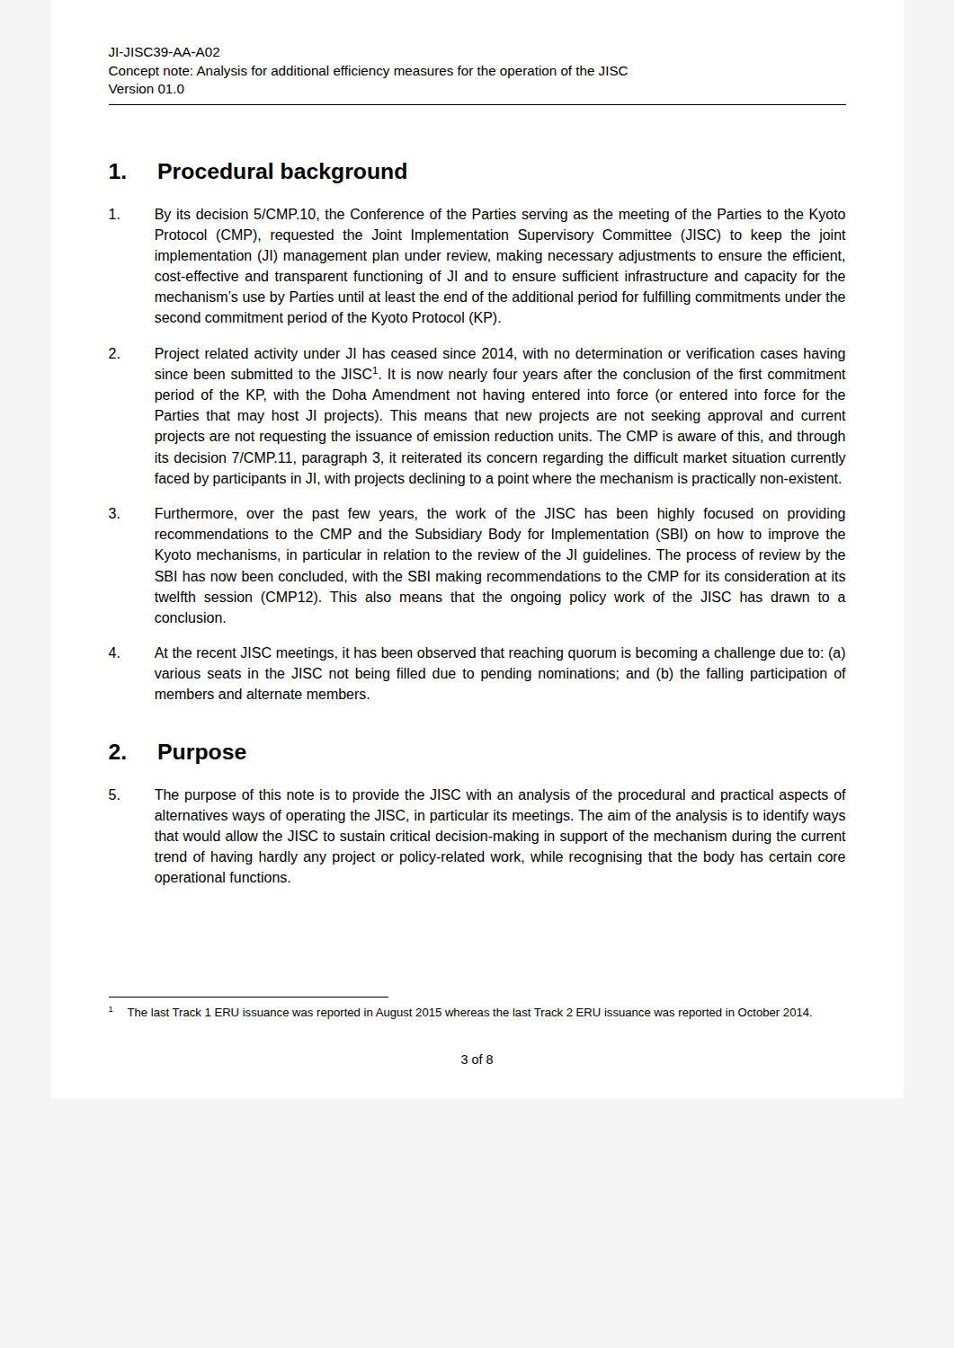JI-JISC39-AA-A02
Concept note: Analysis for additional efficiency measures for the operation of the JISC
Version 01.0
1. Procedural background
1. By its decision 5/CMP.10, the Conference of the Parties serving as the meeting of the Parties to the Kyoto Protocol (CMP), requested the Joint Implementation Supervisory Committee (JISC) to keep the joint implementation (JI) management plan under review, making necessary adjustments to ensure the efficient, cost-effective and transparent functioning of JI and to ensure sufficient infrastructure and capacity for the mechanism’s use by Parties until at least the end of the additional period for fulfilling commitments under the second commitment period of the Kyoto Protocol (KP).
2. Project related activity under JI has ceased since 2014, with no determination or verification cases having since been submitted to the JISC1. It is now nearly four years after the conclusion of the first commitment period of the KP, with the Doha Amendment not having entered into force (or entered into force for the Parties that may host JI projects). This means that new projects are not seeking approval and current projects are not requesting the issuance of emission reduction units. The CMP is aware of this, and through its decision 7/CMP.11, paragraph 3, it reiterated its concern regarding the difficult market situation currently faced by participants in JI, with projects declining to a point where the mechanism is practically non-existent.
3. Furthermore, over the past few years, the work of the JISC has been highly focused on providing recommendations to the CMP and the Subsidiary Body for Implementation (SBI) on how to improve the Kyoto mechanisms, in particular in relation to the review of the JI guidelines. The process of review by the SBI has now been concluded, with the SBI making recommendations to the CMP for its consideration at its twelfth session (CMP12). This also means that the ongoing policy work of the JISC has drawn to a conclusion.
4. At the recent JISC meetings, it has been observed that reaching quorum is becoming a challenge due to: (a) various seats in the JISC not being filled due to pending nominations; and (b) the falling participation of members and alternate members.
2. Purpose
5. The purpose of this note is to provide the JISC with an analysis of the procedural and practical aspects of alternatives ways of operating the JISC, in particular its meetings. The aim of the analysis is to identify ways that would allow the JISC to sustain critical decision-making in support of the mechanism during the current trend of having hardly any project or policy-related work, while recognising that the body has certain core operational functions.
1 The last Track 1 ERU issuance was reported in August 2015 whereas the last Track 2 ERU issuance was reported in October 2014.
3 of 8